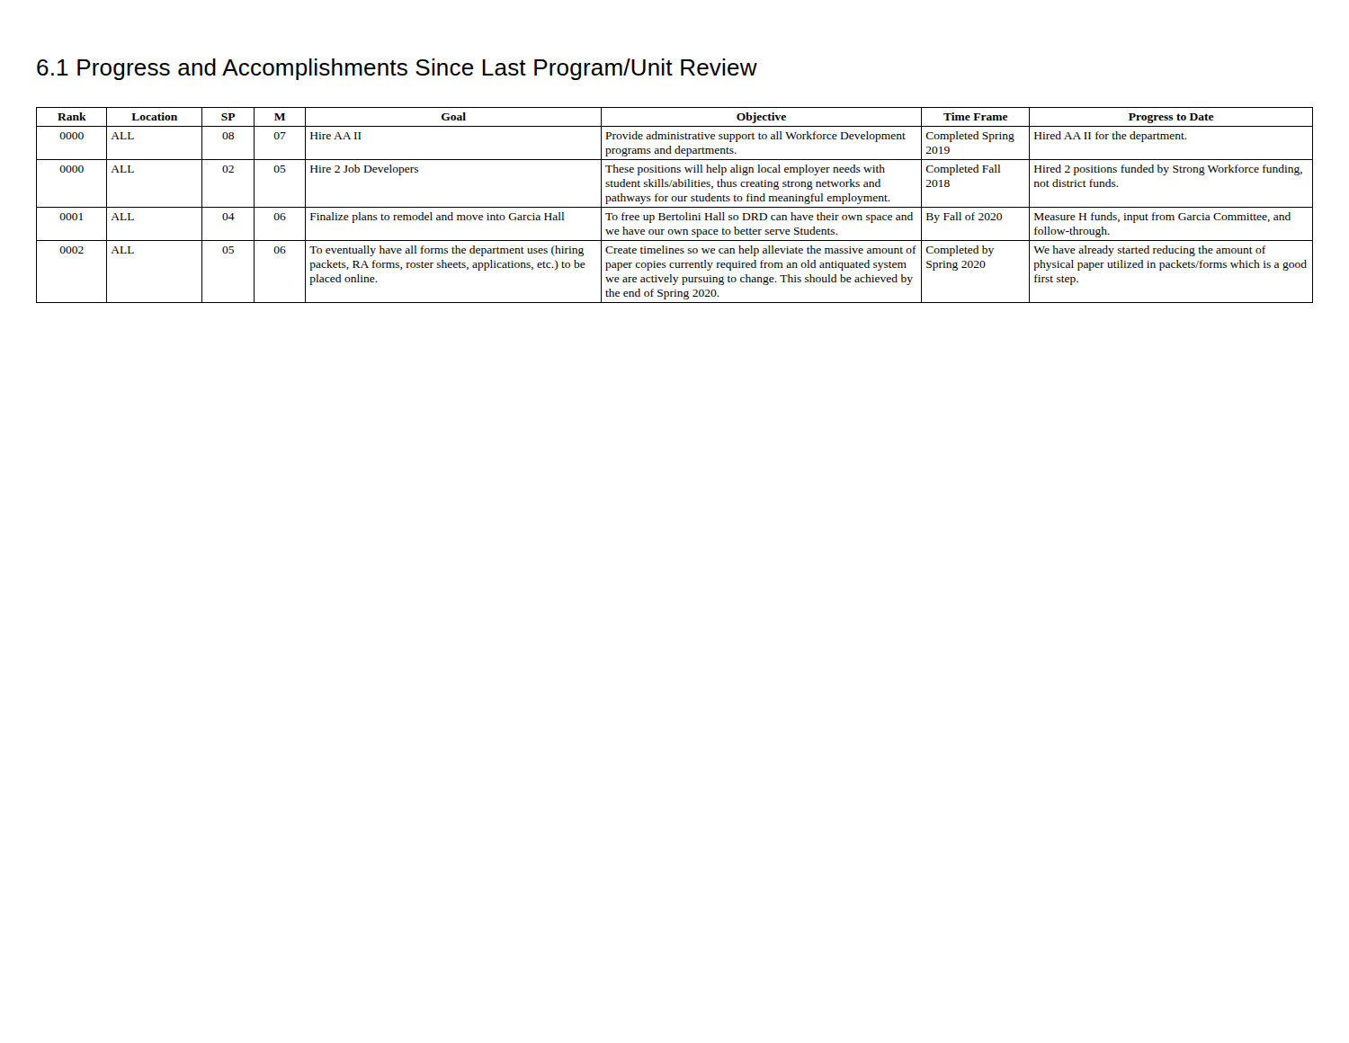6.1 Progress and Accomplishments Since Last Program/Unit Review
| Rank | Location | SP | M | Goal | Objective | Time Frame | Progress to Date |
| --- | --- | --- | --- | --- | --- | --- | --- |
| 0000 | ALL | 08 | 07 | Hire AA II | Provide administrative support to all Workforce Development programs and departments. | Completed Spring 2019 | Hired AA II for the department. |
| 0000 | ALL | 02 | 05 | Hire 2 Job Developers | These positions will help align local employer needs with student skills/abilities, thus creating strong networks and pathways for our students to find meaningful employment. | Completed Fall 2018 | Hired 2 positions funded by Strong Workforce funding, not district funds. |
| 0001 | ALL | 04 | 06 | Finalize plans to remodel and move into Garcia Hall | To free up Bertolini Hall so DRD can have their own space and we have our own space to better serve Students. | By Fall of 2020 | Measure H funds, input from Garcia Committee, and follow-through. |
| 0002 | ALL | 05 | 06 | To eventually have all forms the department uses (hiring packets, RA forms, roster sheets, applications, etc.) to be placed online. | Create timelines so we can help alleviate the massive amount of paper copies currently required from an old antiquated system we are actively pursuing to change. This should be achieved by the end of Spring 2020. | Completed by Spring 2020 | We have already started reducing the amount of physical paper utilized in packets/forms which is a good first step. |